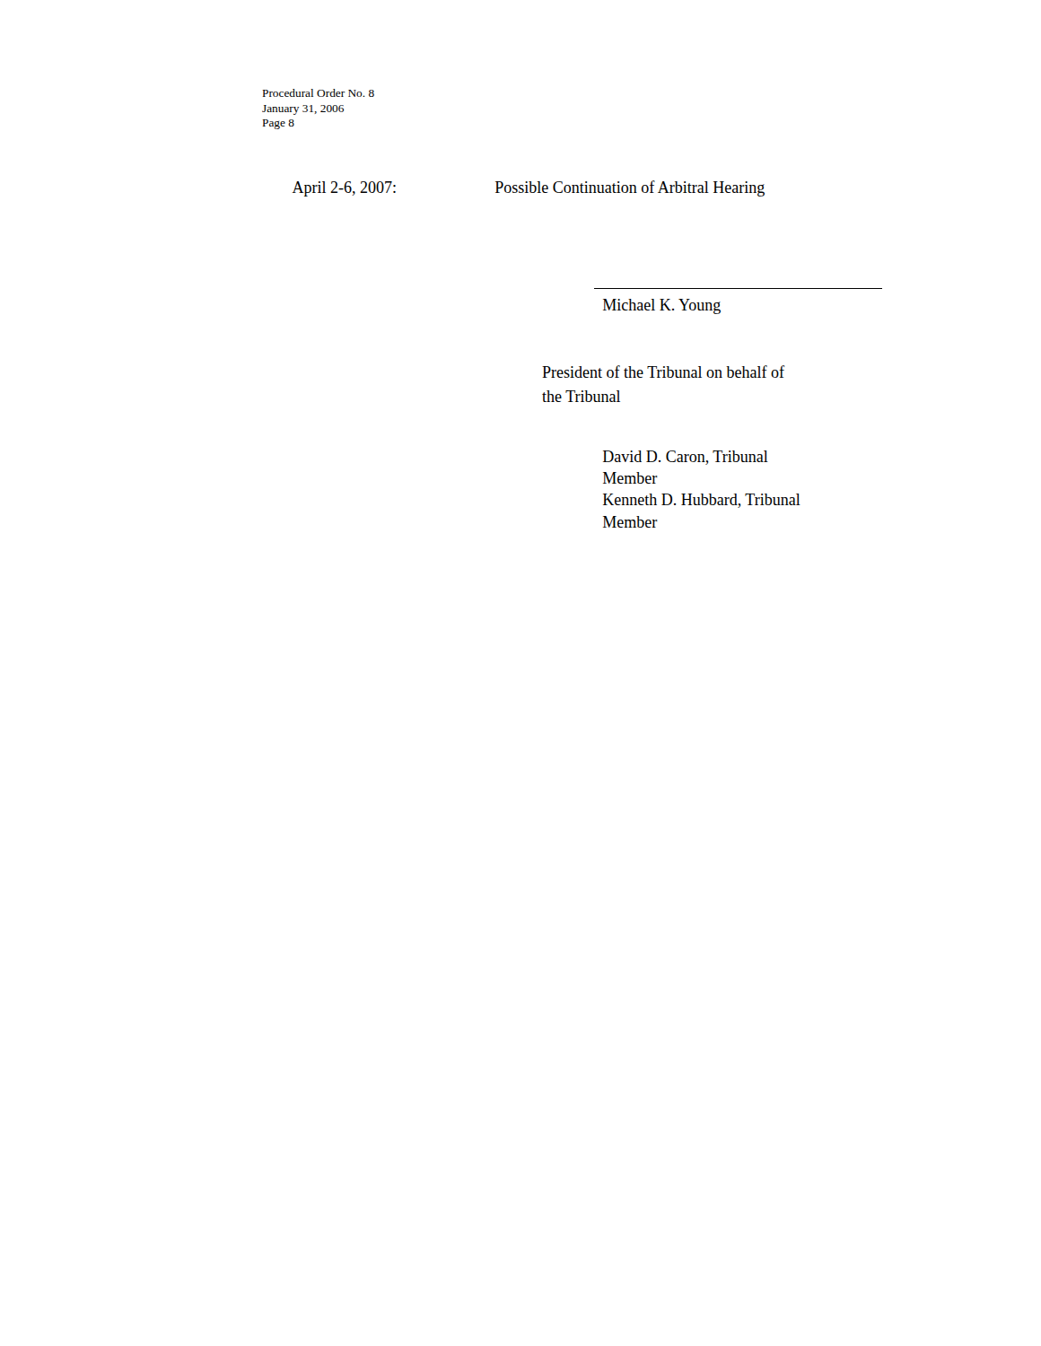Procedural Order No. 8
January 31, 2006
Page 8
April 2-6, 2007: Possible Continuation of Arbitral Hearing
Michael K. Young
President of the Tribunal on behalf of the Tribunal
David D. Caron, Tribunal Member
Kenneth D. Hubbard, Tribunal Member